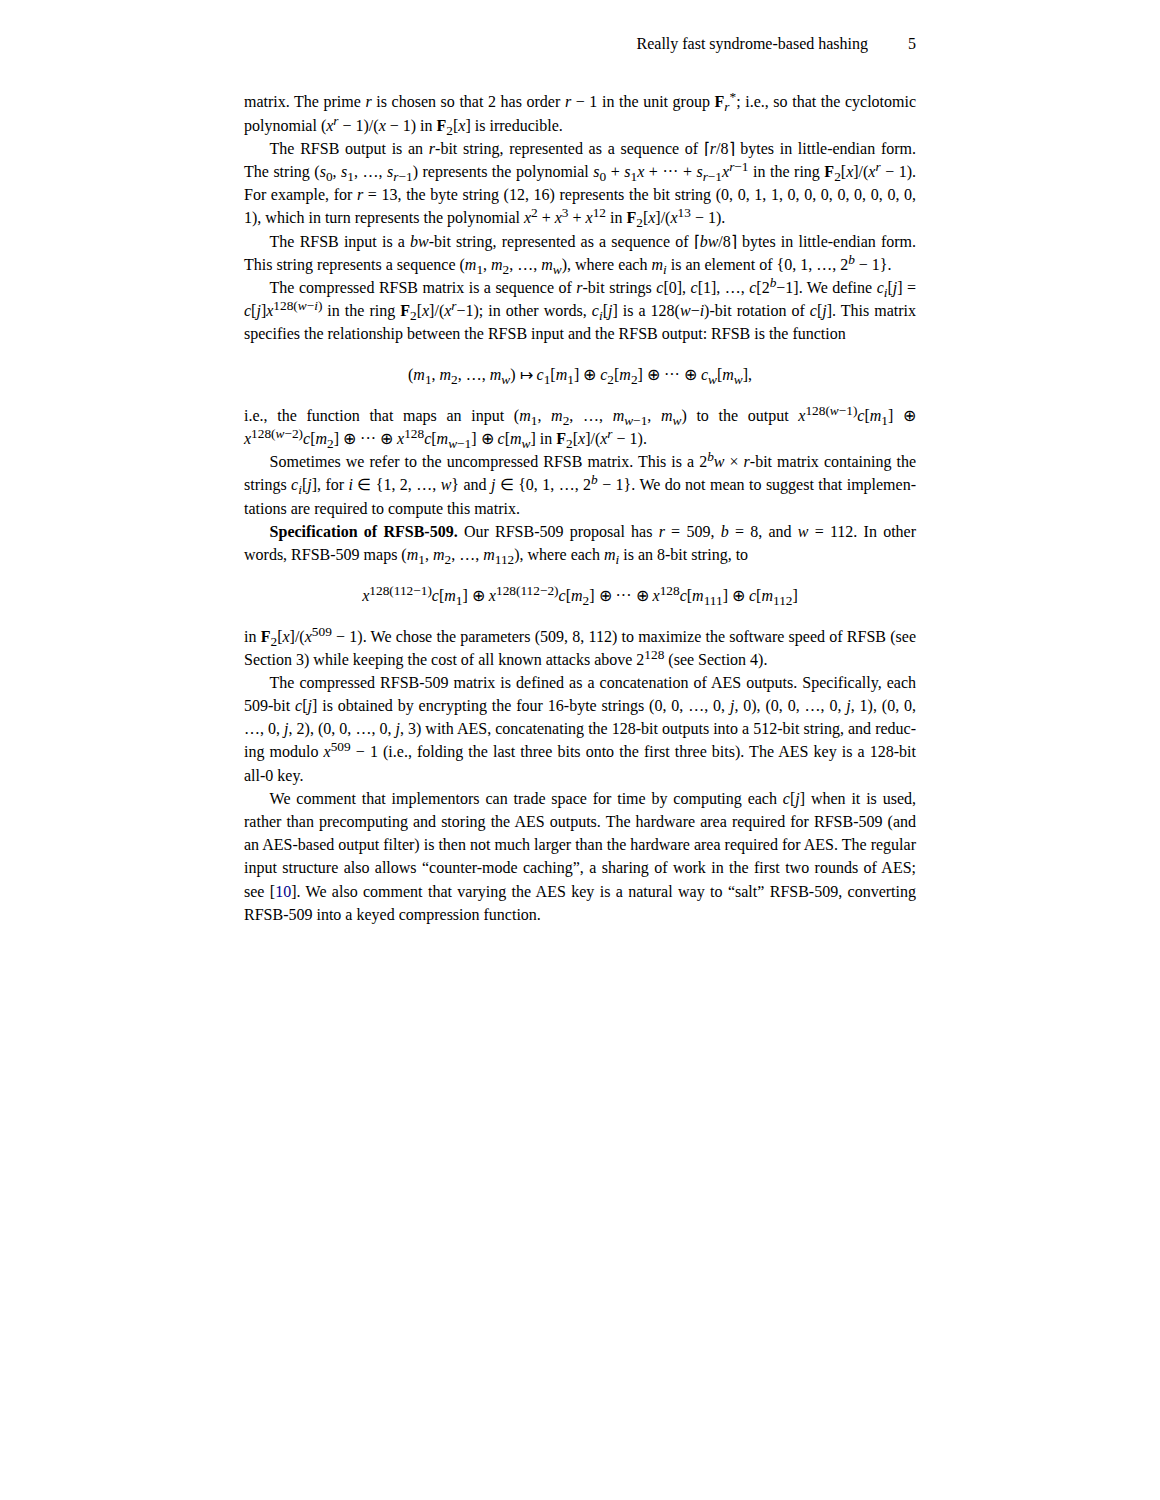Really fast syndrome-based hashing 5
matrix. The prime r is chosen so that 2 has order r − 1 in the unit group Fr*; i.e., so that the cyclotomic polynomial (xr − 1)/(x − 1) in F2[x] is irreducible.
The RFSB output is an r-bit string, represented as a sequence of ⌈r/8⌉ bytes in little-endian form. The string (s0, s1, …, sr−1) represents the polynomial s0 + s1x + ··· + sr−1xr−1 in the ring F2[x]/(xr − 1). For example, for r = 13, the byte string (12, 16) represents the bit string (0, 0, 1, 1, 0, 0, 0, 0, 0, 0, 0, 0, 1), which in turn represents the polynomial x2 + x3 + x12 in F2[x]/(x13 − 1).
The RFSB input is a bw-bit string, represented as a sequence of ⌈bw/8⌉ bytes in little-endian form. This string represents a sequence (m1, m2, …, mw), where each mi is an element of {0, 1, …, 2b − 1}.
The compressed RFSB matrix is a sequence of r-bit strings c[0], c[1], …, c[2b−1]. We define ci[j] = c[j]x128(w−i) in the ring F2[x]/(xr−1); in other words, ci[j] is a 128(w−i)-bit rotation of c[j]. This matrix specifies the relationship between the RFSB input and the RFSB output: RFSB is the function
(m1, m2, …, mw) ↦ c1[m1] ⊕ c2[m2] ⊕ ··· ⊕ cw[mw],
i.e., the function that maps an input (m1, m2, …, mw−1, mw) to the output x128(w−1)c[m1] ⊕ x128(w−2)c[m2] ⊕ ··· ⊕ x128c[mw−1] ⊕ c[mw] in F2[x]/(xr − 1).
Sometimes we refer to the uncompressed RFSB matrix. This is a 2bw × r-bit matrix containing the strings ci[j], for i ∈ {1, 2, …, w} and j ∈ {0, 1, …, 2b − 1}. We do not mean to suggest that implementations are required to compute this matrix.
Specification of RFSB-509. Our RFSB-509 proposal has r = 509, b = 8, and w = 112. In other words, RFSB-509 maps (m1, m2, …, m112), where each mi is an 8-bit string, to
x128(112−1)c[m1] ⊕ x128(112−2)c[m2] ⊕ ··· ⊕ x128c[m111] ⊕ c[m112]
in F2[x]/(x509 − 1). We chose the parameters (509, 8, 112) to maximize the software speed of RFSB (see Section 3) while keeping the cost of all known attacks above 2128 (see Section 4).
The compressed RFSB-509 matrix is defined as a concatenation of AES outputs. Specifically, each 509-bit c[j] is obtained by encrypting the four 16-byte strings (0, 0, …, 0, j, 0), (0, 0, …, 0, j, 1), (0, 0, …, 0, j, 2), (0, 0, …, 0, j, 3) with AES, concatenating the 128-bit outputs into a 512-bit string, and reducing modulo x509 − 1 (i.e., folding the last three bits onto the first three bits). The AES key is a 128-bit all-0 key.
We comment that implementors can trade space for time by computing each c[j] when it is used, rather than precomputing and storing the AES outputs. The hardware area required for RFSB-509 (and an AES-based output filter) is then not much larger than the hardware area required for AES. The regular input structure also allows “counter-mode caching”, a sharing of work in the first two rounds of AES; see [10]. We also comment that varying the AES key is a natural way to “salt” RFSB-509, converting RFSB-509 into a keyed compression function.